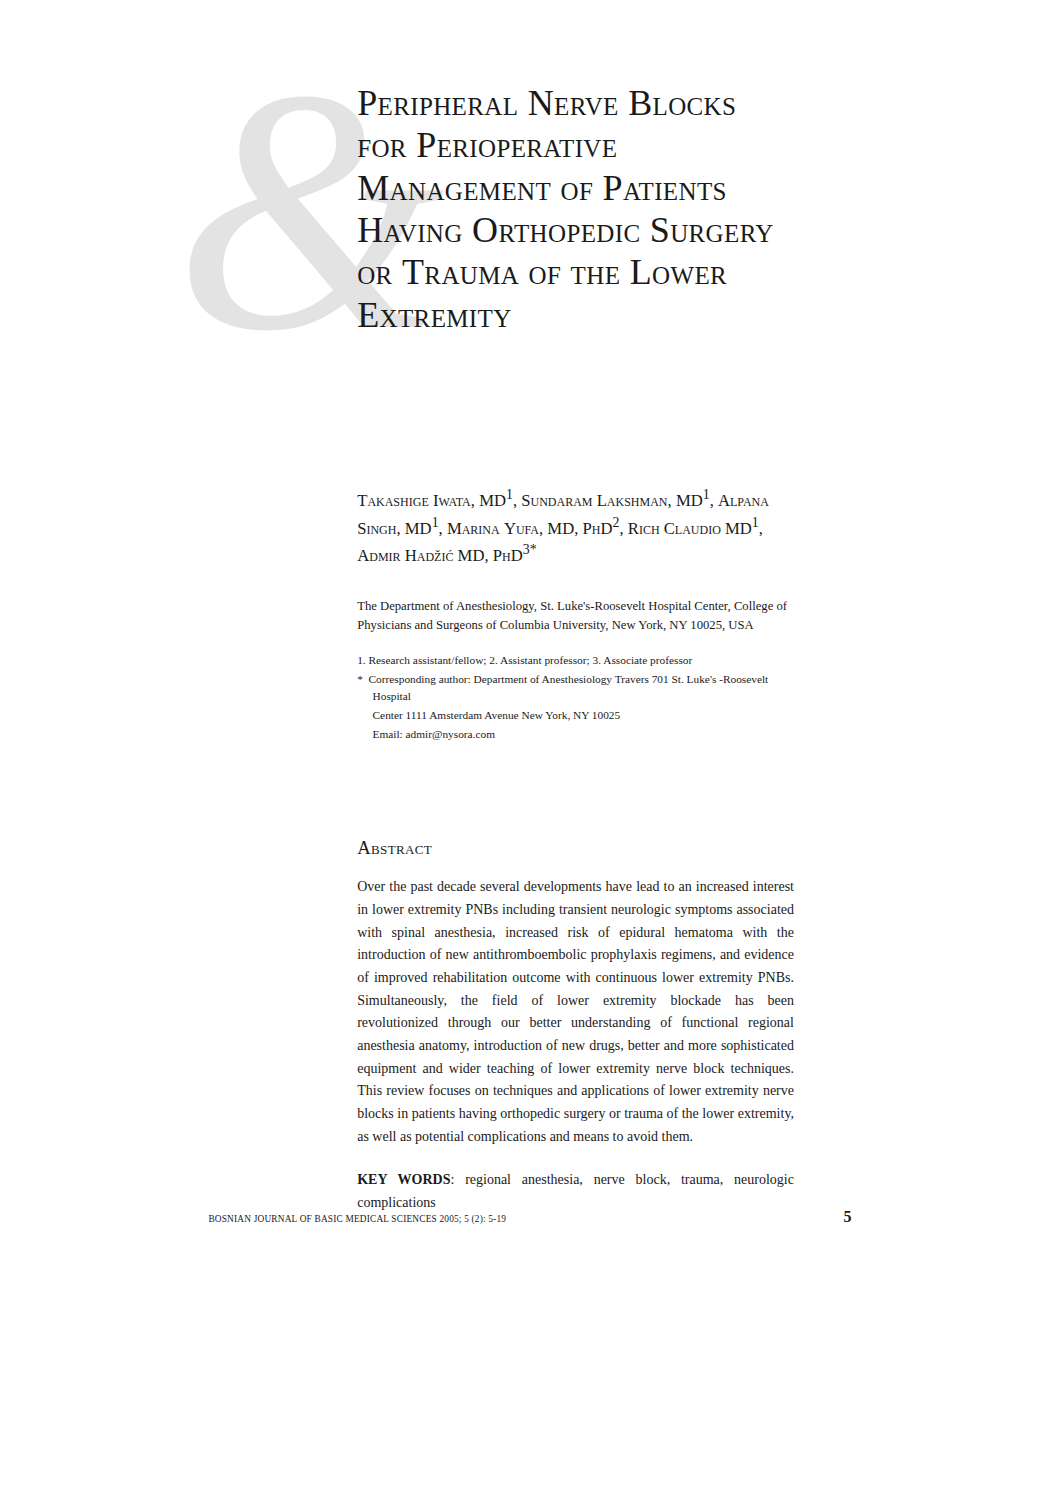&
Peripheral Nerve Blocks for Perioperative Management of Patients Having Orthopedic Surgery or Trauma of the Lower Extremity
Takashige Iwata, MD1, Sundaram Lakshman, MD1, Alpana Singh, MD1, Marina Yufa, MD, PhD2, Rich Claudio MD1, Admir Hadžić MD, PhD3*
The Department of Anesthesiology, St. Luke's-Roosevelt Hospital Center, College of Physicians and Surgeons of Columbia University, New York, NY 10025, USA
1. Research assistant/fellow; 2. Assistant professor; 3. Associate professor
* Corresponding author: Department of Anesthesiology Travers 701 St. Luke's -Roosevelt Hospital
Center 1111 Amsterdam Avenue New York, NY 10025
Email: admir@nysora.com
Abstract
Over the past decade several developments have lead to an increased interest in lower extremity PNBs including transient neurologic symptoms associated with spinal anesthesia, increased risk of epidural hematoma with the introduction of new antithromboembolic prophylaxis regimens, and evidence of improved rehabilitation outcome with continuous lower extremity PNBs. Simultaneously, the field of lower extremity blockade has been revolutionized through our better understanding of functional regional anesthesia anatomy, introduction of new drugs, better and more sophisticated equipment and wider teaching of lower extremity nerve block techniques. This review focuses on techniques and applications of lower extremity nerve blocks in patients having orthopedic surgery or trauma of the lower extremity, as well as potential complications and means to avoid them.
KEY WORDS: regional anesthesia, nerve block, trauma, neurologic complications
Bosnian Journal of Basic Medical Sciences 2005; 5 (2): 5-19 5